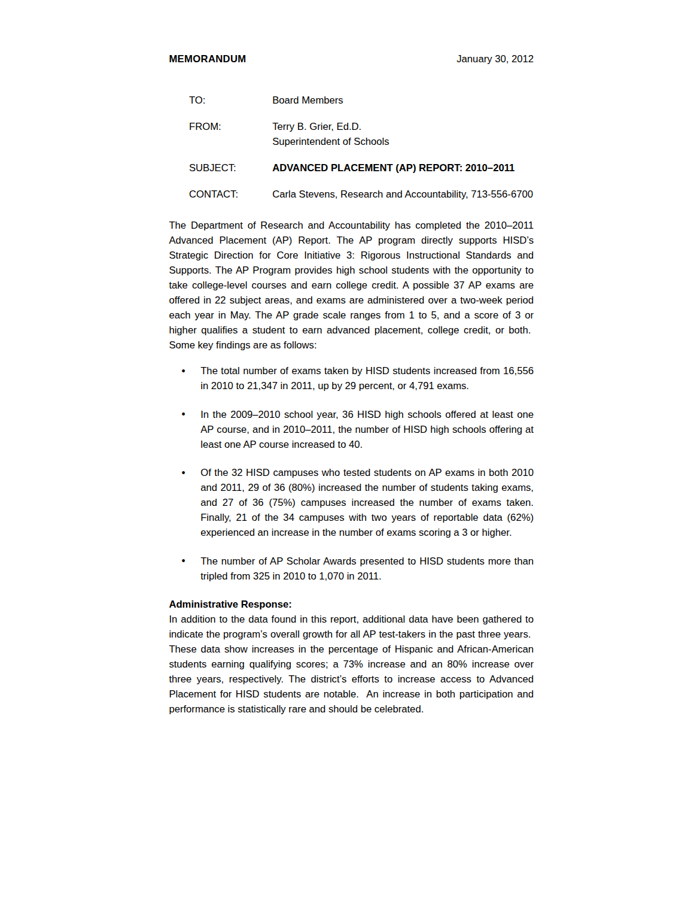MEMORANDUM January 30, 2012
| TO: | Board Members |
| FROM: | Terry B. Grier, Ed.D. Superintendent of Schools |
| SUBJECT: | ADVANCED PLACEMENT (AP) REPORT: 2010–2011 |
| CONTACT: | Carla Stevens, Research and Accountability, 713-556-6700 |
The Department of Research and Accountability has completed the 2010–2011 Advanced Placement (AP) Report. The AP program directly supports HISD’s Strategic Direction for Core Initiative 3: Rigorous Instructional Standards and Supports. The AP Program provides high school students with the opportunity to take college-level courses and earn college credit. A possible 37 AP exams are offered in 22 subject areas, and exams are administered over a two-week period each year in May. The AP grade scale ranges from 1 to 5, and a score of 3 or higher qualifies a student to earn advanced placement, college credit, or both. Some key findings are as follows:
The total number of exams taken by HISD students increased from 16,556 in 2010 to 21,347 in 2011, up by 29 percent, or 4,791 exams.
In the 2009–2010 school year, 36 HISD high schools offered at least one AP course, and in 2010–2011, the number of HISD high schools offering at least one AP course increased to 40.
Of the 32 HISD campuses who tested students on AP exams in both 2010 and 2011, 29 of 36 (80%) increased the number of students taking exams, and 27 of 36 (75%) campuses increased the number of exams taken. Finally, 21 of the 34 campuses with two years of reportable data (62%) experienced an increase in the number of exams scoring a 3 or higher.
The number of AP Scholar Awards presented to HISD students more than tripled from 325 in 2010 to 1,070 in 2011.
Administrative Response:
In addition to the data found in this report, additional data have been gathered to indicate the program’s overall growth for all AP test-takers in the past three years. These data show increases in the percentage of Hispanic and African-American students earning qualifying scores; a 73% increase and an 80% increase over three years, respectively. The district’s efforts to increase access to Advanced Placement for HISD students are notable. An increase in both participation and performance is statistically rare and should be celebrated.